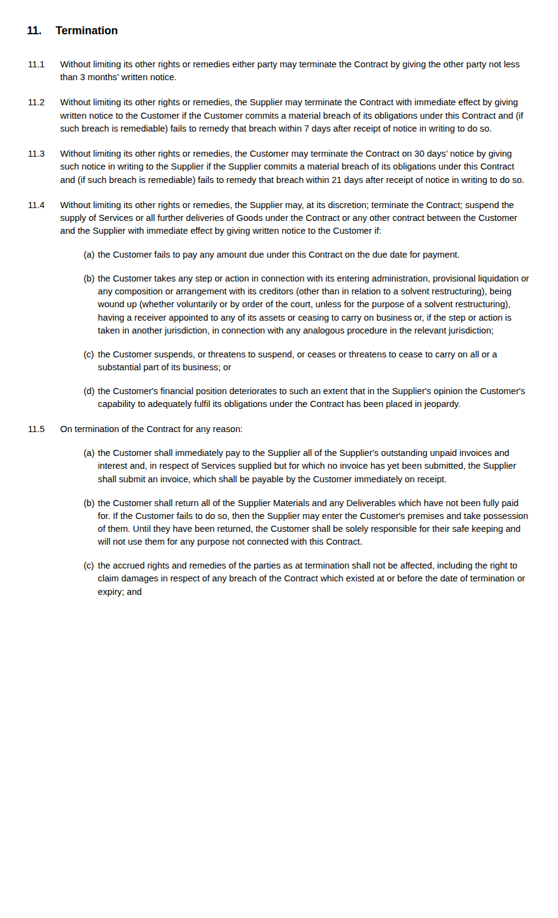11. Termination
11.1
Without limiting its other rights or remedies either party may terminate the Contract by giving the other party not less than 3 months' written notice.
11.2
Without limiting its other rights or remedies, the Supplier may terminate the Contract with immediate effect by giving written notice to the Customer if the Customer commits a material breach of its obligations under this Contract and (if such breach is remediable) fails to remedy that breach within 7 days after receipt of notice in writing to do so.
11.3
Without limiting its other rights or remedies, the Customer may terminate the Contract on 30 days’ notice by giving such notice in writing to the Supplier if the Supplier commits a material breach of its obligations under this Contract and (if such breach is remediable) fails to remedy that breach within 21 days after receipt of notice in writing to do so.
11.4
Without limiting its other rights or remedies, the Supplier may, at its discretion; terminate the Contract; suspend the supply of Services or all further deliveries of Goods under the Contract or any other contract between the Customer and the Supplier with immediate effect by giving written notice to the Customer if:
(a)
the Customer fails to pay any amount due under this Contract on the due date for payment.
(b)
the Customer takes any step or action in connection with its entering administration, provisional liquidation or any composition or arrangement with its creditors (other than in relation to a solvent restructuring), being wound up (whether voluntarily or by order of the court, unless for the purpose of a solvent restructuring), having a receiver appointed to any of its assets or ceasing to carry on business or, if the step or action is taken in another jurisdiction, in connection with any analogous procedure in the relevant jurisdiction;
(c)
the Customer suspends, or threatens to suspend, or ceases or threatens to cease to carry on all or a substantial part of its business; or
(d)
the Customer's financial position deteriorates to such an extent that in the Supplier's opinion the Customer's capability to adequately fulfil its obligations under the Contract has been placed in jeopardy.
11.5
On termination of the Contract for any reason:
(a)
the Customer shall immediately pay to the Supplier all of the Supplier's outstanding unpaid invoices and interest and, in respect of Services supplied but for which no invoice has yet been submitted, the Supplier shall submit an invoice, which shall be payable by the Customer immediately on receipt.
(b)
the Customer shall return all of the Supplier Materials and any Deliverables which have not been fully paid for. If the Customer fails to do so, then the Supplier may enter the Customer's premises and take possession of them. Until they have been returned, the Customer shall be solely responsible for their safe keeping and will not use them for any purpose not connected with this Contract.
(c)
the accrued rights and remedies of the parties as at termination shall not be affected, including the right to claim damages in respect of any breach of the Contract which existed at or before the date of termination or expiry; and